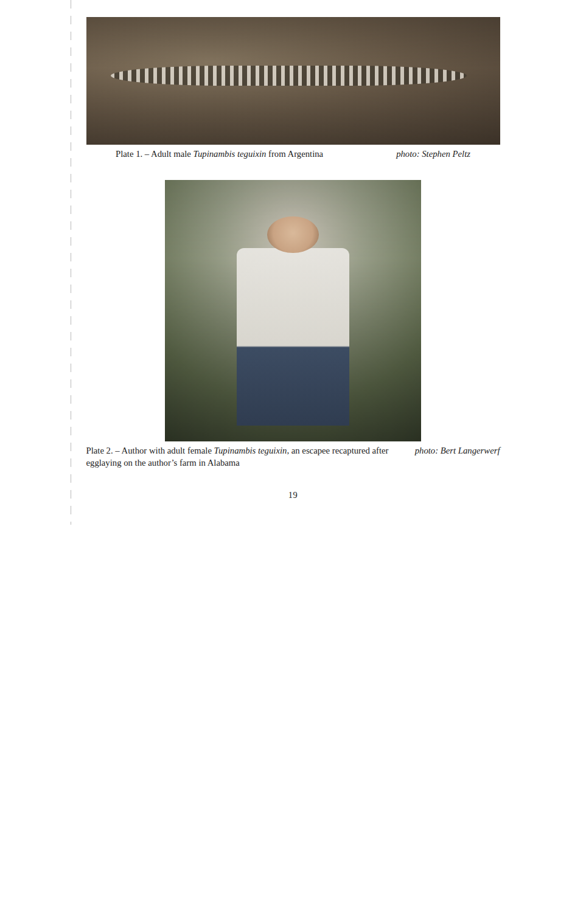Plate 1. – Adult male Tupinambis teguixin from Argentina photo: Stephen Peltz
photo: Bert Langerwerf Plate 2. – Author with adult female Tupinambis teguixin, an escapee recaptured after egglaying on the author’s farm in Alabama
19